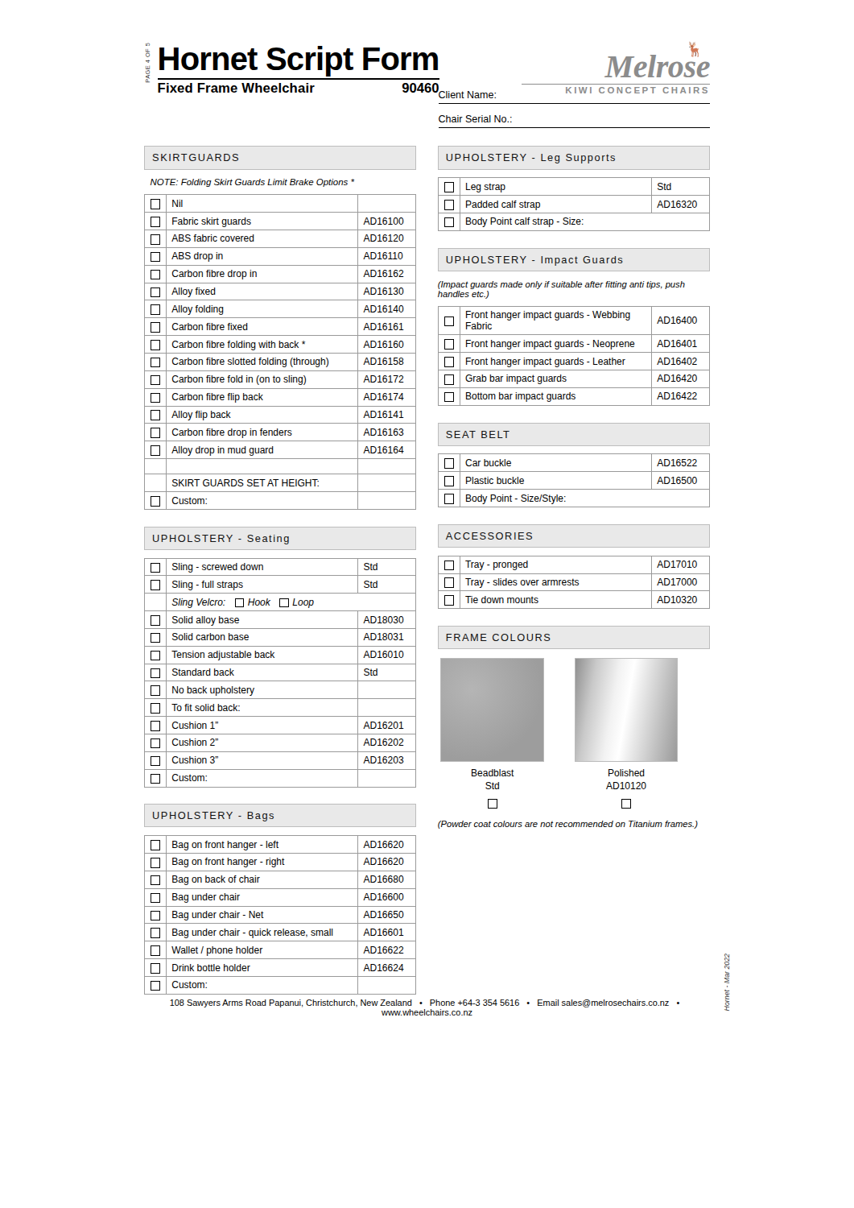PAGE 4 OF 5
Hornet Script Form
Fixed Frame Wheelchair 90460
🦌 Melrose KIWI CONCEPT CHAIRS
Client Name:
Chair Serial No.:
SKIRTGUARDS
NOTE: Folding Skirt Guards Limit Brake Options *
| | Nil | |
| | Fabric skirt guards | AD16100 |
| | ABS fabric covered | AD16120 |
| | ABS drop in | AD16110 |
| | Carbon fibre drop in | AD16162 |
| | Alloy fixed | AD16130 |
| | Alloy folding | AD16140 |
| | Carbon fibre fixed | AD16161 |
| | Carbon fibre folding with back * | AD16160 |
| | Carbon fibre slotted folding (through) | AD16158 |
| | Carbon fibre fold in (on to sling) | AD16172 |
| | Carbon fibre flip back | AD16174 |
| | Alloy flip back | AD16141 |
| | Carbon fibre drop in fenders | AD16163 |
| | Alloy drop in mud guard | AD16164 |
| | SKIRT GUARDS SET AT HEIGHT: | |
| | Custom: | |
UPHOLSTERY - Seating
| | Sling - screwed down | Std |
| | Sling - full straps | Std |
| | Sling Velcro: Hook Loop |
| | Solid alloy base | AD18030 |
| | Solid carbon base | AD18031 |
| | Tension adjustable back | AD16010 |
| | Standard back | Std |
| | No back upholstery | |
| | To fit solid back: | |
| | Cushion 1” | AD16201 |
| | Cushion 2” | AD16202 |
| | Cushion 3” | AD16203 |
| | Custom: | |
UPHOLSTERY - Bags
| | Bag on front hanger - left | AD16620 |
| | Bag on front hanger - right | AD16620 |
| | Bag on back of chair | AD16680 |
| | Bag under chair | AD16600 |
| | Bag under chair - Net | AD16650 |
| | Bag under chair - quick release, small | AD16601 |
| | Wallet / phone holder | AD16622 |
| | Drink bottle holder | AD16624 |
| | Custom: | |
UPHOLSTERY - Leg Supports
| | Leg strap | Std |
| | Padded calf strap | AD16320 |
| | Body Point calf strap - Size: |
UPHOLSTERY - Impact Guards
(Impact guards made only if suitable after fitting anti tips, push handles etc.)
| | Front hanger impact guards - Webbing Fabric | AD16400 |
| | Front hanger impact guards - Neoprene | AD16401 |
| | Front hanger impact guards - Leather | AD16402 |
| | Grab bar impact guards | AD16420 |
| | Bottom bar impact guards | AD16422 |
SEAT BELT
| | Car buckle | AD16522 |
| | Plastic buckle | AD16500 |
| | Body Point - Size/Style: |
ACCESSORIES
| | Tray - pronged | AD17010 |
| | Tray - slides over armrests | AD17000 |
| | Tie down mounts | AD10320 |
FRAME COLOURS
Beadblast
Std
Polished
AD10120
(Powder coat colours are not recommended on Titanium frames.)
108 Sawyers Arms Road Papanui, Christchurch, New Zealand • Phone +64-3 354 5616 • Email sales@melrosechairs.co.nz • www.wheelchairs.co.nz
Hornet - Mar 2022